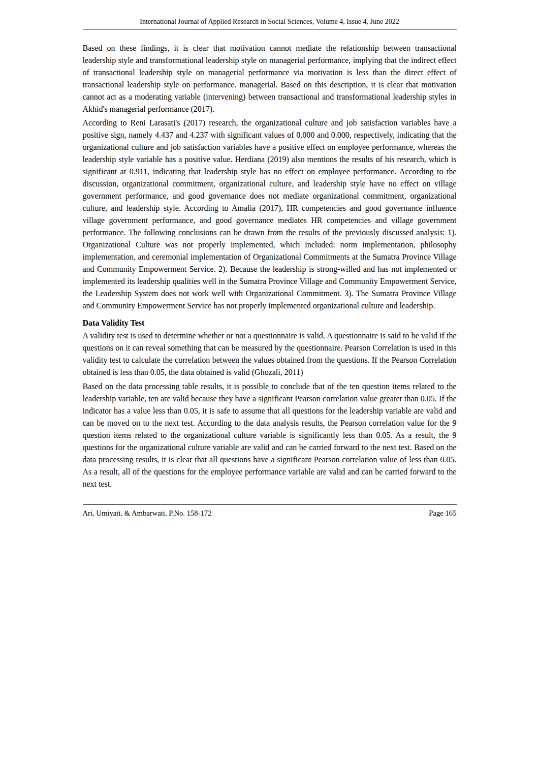International Journal of Applied Research in Social Sciences, Volume 4, Issue 4, June 2022
Based on these findings, it is clear that motivation cannot mediate the relationship between transactional leadership style and transformational leadership style on managerial performance, implying that the indirect effect of transactional leadership style on managerial performance via motivation is less than the direct effect of transactional leadership style on performance. managerial. Based on this description, it is clear that motivation cannot act as a moderating variable (intervening) between transactional and transformational leadership styles in Akhid's managerial performance (2017).
According to Reni Larasati's (2017) research, the organizational culture and job satisfaction variables have a positive sign, namely 4.437 and 4.237 with significant values of 0.000 and 0.000, respectively, indicating that the organizational culture and job satisfaction variables have a positive effect on employee performance, whereas the leadership style variable has a positive value. Herdiana (2019) also mentions the results of his research, which is significant at 0.911, indicating that leadership style has no effect on employee performance. According to the discussion, organizational commitment, organizational culture, and leadership style have no effect on village government performance, and good governance does not mediate organizational commitment, organizational culture, and leadership style. According to Amalia (2017), HR competencies and good governance influence village government performance, and good governance mediates HR competencies and village government performance. The following conclusions can be drawn from the results of the previously discussed analysis: 1). Organizational Culture was not properly implemented, which included: norm implementation, philosophy implementation, and ceremonial implementation of Organizational Commitments at the Sumatra Province Village and Community Empowerment Service. 2). Because the leadership is strong-willed and has not implemented or implemented its leadership qualities well in the Sumatra Province Village and Community Empowerment Service, the Leadership System does not work well with Organizational Commitment. 3). The Sumatra Province Village and Community Empowerment Service has not properly implemented organizational culture and leadership.
Data Validity Test
A validity test is used to determine whether or not a questionnaire is valid. A questionnaire is said to be valid if the questions on it can reveal something that can be measured by the questionnaire. Pearson Correlation is used in this validity test to calculate the correlation between the values obtained from the questions. If the Pearson Correlation obtained is less than 0.05, the data obtained is valid (Ghozali, 2011)
Based on the data processing table results, it is possible to conclude that of the ten question items related to the leadership variable, ten are valid because they have a significant Pearson correlation value greater than 0.05. If the indicator has a value less than 0.05, it is safe to assume that all questions for the leadership variable are valid and can be moved on to the next test. According to the data analysis results, the Pearson correlation value for the 9 question items related to the organizational culture variable is significantly less than 0.05. As a result, the 9 questions for the organizational culture variable are valid and can be carried forward to the next test. Based on the data processing results, it is clear that all questions have a significant Pearson correlation value of less than 0.05. As a result, all of the questions for the employee performance variable are valid and can be carried forward to the next test.
Ari, Umiyati, & Ambarwati, P.No. 158-172 Page 165